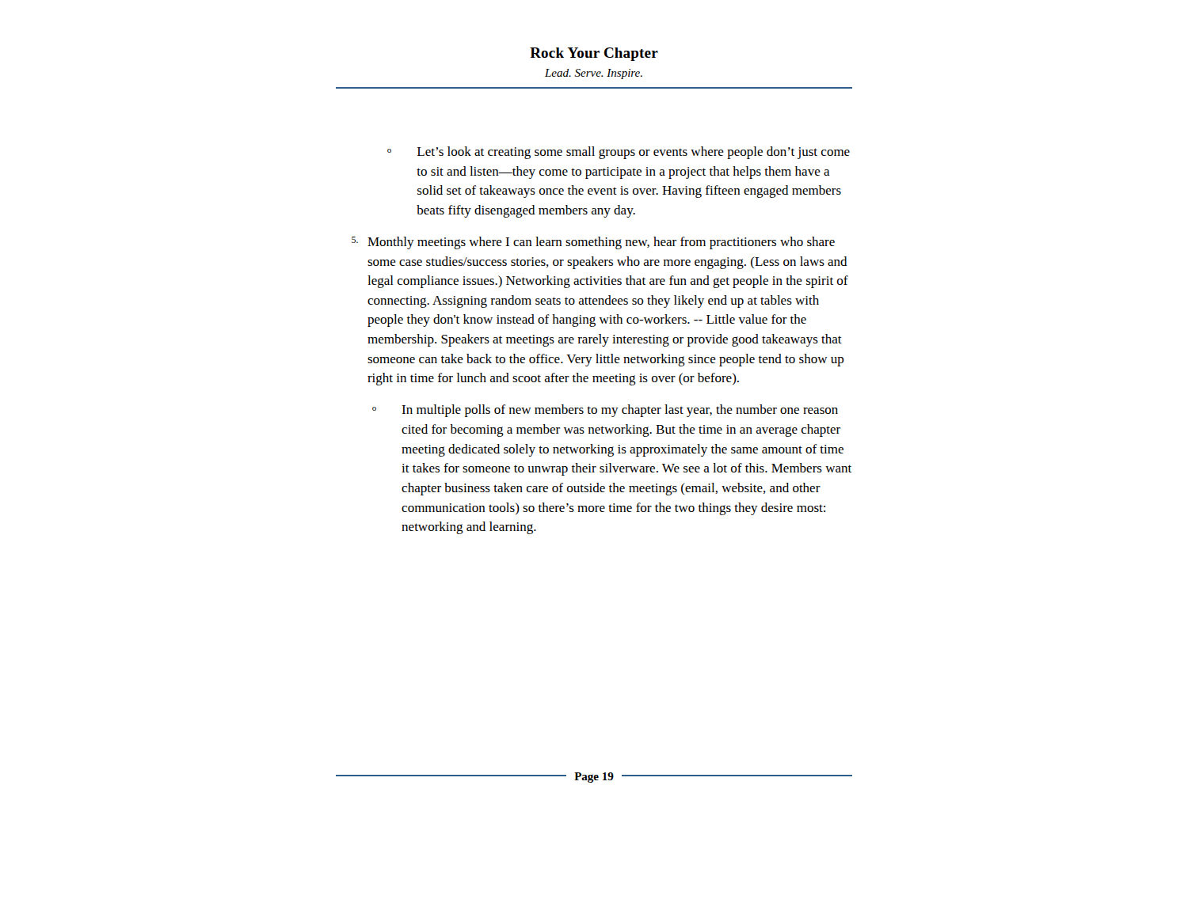Rock Your Chapter
Lead. Serve. Inspire.
o Let’s look at creating some small groups or events where people don’t just come to sit and listen—they come to participate in a project that helps them have a solid set of takeaways once the event is over. Having fifteen engaged members beats fifty disengaged members any day.
5. Monthly meetings where I can learn something new, hear from practitioners who share some case studies/success stories, or speakers who are more engaging. (Less on laws and legal compliance issues.) Networking activities that are fun and get people in the spirit of connecting. Assigning random seats to attendees so they likely end up at tables with people they don't know instead of hanging with co-workers. -- Little value for the membership. Speakers at meetings are rarely interesting or provide good takeaways that someone can take back to the office. Very little networking since people tend to show up right in time for lunch and scoot after the meeting is over (or before).
o In multiple polls of new members to my chapter last year, the number one reason cited for becoming a member was networking. But the time in an average chapter meeting dedicated solely to networking is approximately the same amount of time it takes for someone to unwrap their silverware. We see a lot of this. Members want chapter business taken care of outside the meetings (email, website, and other communication tools) so there’s more time for the two things they desire most: networking and learning.
Page 19